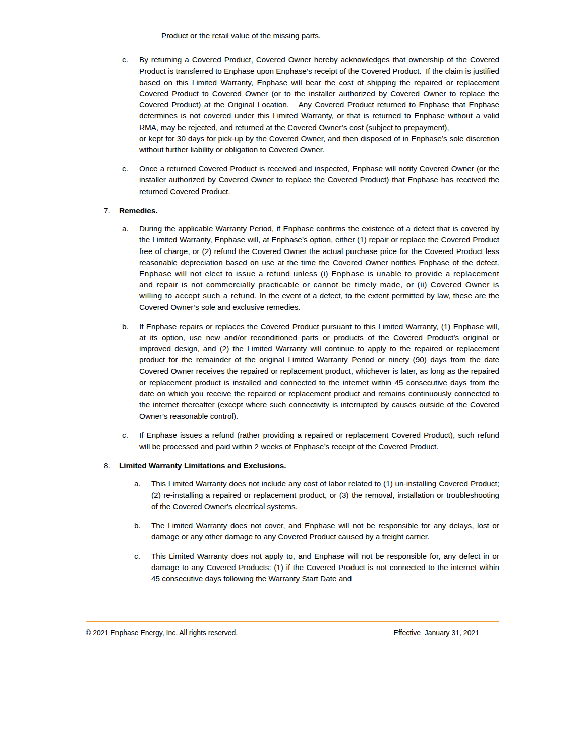Product or the retail value of the missing parts.
c. By returning a Covered Product, Covered Owner hereby acknowledges that ownership of the Covered Product is transferred to Enphase upon Enphase’s receipt of the Covered Product. If the claim is justified based on this Limited Warranty, Enphase will bear the cost of shipping the repaired or replacement Covered Product to Covered Owner (or to the installer authorized by Covered Owner to replace the Covered Product) at the Original Location. Any Covered Product returned to Enphase that Enphase determines is not covered under this Limited Warranty, or that is returned to Enphase without a valid RMA, may be rejected, and returned at the Covered Owner’s cost (subject to prepayment),
or kept for 30 days for pick-up by the Covered Owner, and then disposed of in Enphase’s sole discretion without further liability or obligation to Covered Owner.
c. Once a returned Covered Product is received and inspected, Enphase will notify Covered Owner (or the installer authorized by Covered Owner to replace the Covered Product) that Enphase has received the returned Covered Product.
7. Remedies.
a. During the applicable Warranty Period, if Enphase confirms the existence of a defect that is covered by the Limited Warranty, Enphase will, at Enphase’s option, either (1) repair or replace the Covered Product free of charge, or (2) refund the Covered Owner the actual purchase price for the Covered Product less reasonable depreciation based on use at the time the Covered Owner notifies Enphase of the defect. Enphase will not elect to issue a refund unless (i) Enphase is unable to provide a replacement and repair is not commercially practicable or cannot be timely made, or (ii) Covered Owner is willing to accept such a refund. In the event of a defect, to the extent permitted by law, these are the Covered Owner’s sole and exclusive remedies.
b. If Enphase repairs or replaces the Covered Product pursuant to this Limited Warranty, (1) Enphase will, at its option, use new and/or reconditioned parts or products of the Covered Product’s original or improved design, and (2) the Limited Warranty will continue to apply to the repaired or replacement product for the remainder of the original Limited Warranty Period or ninety (90) days from the date Covered Owner receives the repaired or replacement product, whichever is later, as long as the repaired or replacement product is installed and connected to the internet within 45 consecutive days from the date on which you receive the repaired or replacement product and remains continuously connected to the internet thereafter (except where such connectivity is interrupted by causes outside of the Covered Owner’s reasonable control).
c. If Enphase issues a refund (rather providing a repaired or replacement Covered Product), such refund will be processed and paid within 2 weeks of Enphase’s receipt of the Covered Product.
8. Limited Warranty Limitations and Exclusions.
a. This Limited Warranty does not include any cost of labor related to (1) un-installing Covered Product; (2) re-installing a repaired or replacement product, or (3) the removal, installation or troubleshooting of the Covered Owner's electrical systems.
b. The Limited Warranty does not cover, and Enphase will not be responsible for any delays, lost or damage or any other damage to any Covered Product caused by a freight carrier.
c. This Limited Warranty does not apply to, and Enphase will not be responsible for, any defect in or damage to any Covered Products: (1) if the Covered Product is not connected to the internet within 45 consecutive days following the Warranty Start Date and
© 2021 Enphase Energy, Inc. All rights reserved.
Effective January 31, 2021